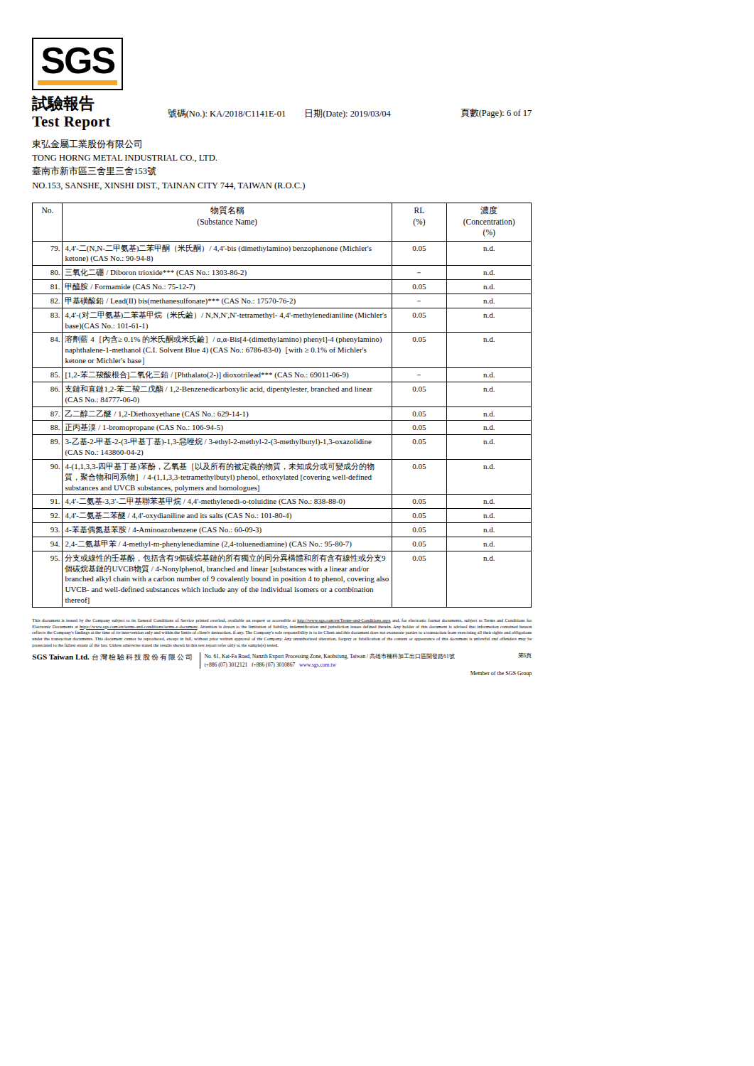SGS
試驗報告
Test Report
號碼(No.): KA/2018/C1141E-01 日期(Date): 2019/03/04
頁數(Page): 6 of 17
東弘金屬工業股份有限公司
TONG HORNG METAL INDUSTRIAL CO., LTD.
臺南市新市區三舍里三舍153號
NO.153, SANSHE, XINSHI DIST., TAINAN CITY 744, TAIWAN (R.O.C.)
| No. | 物質名稱 (Substance Name) | RL (%) | 濃度 (Concentration) (%) |
| --- | --- | --- | --- |
| 79. | 4,4'-二(N,N-二甲氨基)二苯甲酮（米氏酮）/ 4,4'-bis (dimethylamino) benzophenone (Michler's ketone) (CAS No.: 90-94-8) | 0.05 | n.d. |
| 80. | 三氧化二硼 / Diboron trioxide*** (CAS No.: 1303-86-2) | － | n.d. |
| 81. | 甲醯胺 / Formamide (CAS No.: 75-12-7) | 0.05 | n.d. |
| 82. | 甲基磺酸鉛 / Lead(II) bis(methanesulfonate)*** (CAS No.: 17570-76-2) | － | n.d. |
| 83. | 4,4'-(对二甲氨基)二苯基甲烷（米氏鹼）/ N,N,N',N'-tetramethyl- 4,4'-methylenedianiline (Michler's base)(CAS No.: 101-61-1) | 0.05 | n.d. |
| 84. | 溶劑藍 4［內含≥ 0.1% 的米氏酮或米氏鹼］/ α,α-Bis[4-(dimethylamino) phenyl]-4 (phenylamino) naphthalene-1-methanol (C.I. Solvent Blue 4) (CAS No.: 6786-83-0)［with ≥ 0.1% of Michler's ketone or Michler's base］ | 0.05 | n.d. |
| 85. | [1,2-苯二羧酸根合]二氧化三鉛 / [Phthalato(2-)] dioxotrilead*** (CAS No.: 69011-06-9) | － | n.d. |
| 86. | 支鏈和直鏈1,2-苯二羧二戊酯 / 1,2-Benzenedicarboxylic acid, dipentylester, branched and linear (CAS No.: 84777-06-0) | 0.05 | n.d. |
| 87. | 乙二醇二乙醚 / 1,2-Diethoxyethane (CAS No.: 629-14-1) | 0.05 | n.d. |
| 88. | 正丙基溴 / 1-bromopropane (CAS No.: 106-94-5) | 0.05 | n.d. |
| 89. | 3-乙基-2-甲基-2-(3-甲基丁基)-1,3-惡唑烷 / 3-ethyl-2-methyl-2-(3-methylbutyl)-1,3-oxazolidine (CAS No.: 143860-04-2) | 0.05 | n.d. |
| 90. | 4-(1,1,3,3-四甲基丁基)苯酚，乙氧基［以及所有的被定義的物質，未知成分或可變成分的物質，聚合物和同系物］/ 4-(1,1,3,3-tetramethylbutyl) phenol, ethoxylated [covering well-defined substances and UVCB substances, polymers and homologues] | 0.05 | n.d. |
| 91. | 4,4'-二氨基-3,3'-二甲基聯苯基甲烷 / 4,4'-methylenedi-o-toluidine (CAS No.: 838-88-0) | 0.05 | n.d. |
| 92. | 4,4'-二氨基二苯醚 / 4,4'-oxydianiline and its salts (CAS No.: 101-80-4) | 0.05 | n.d. |
| 93. | 4-苯基偶氮基苯胺 / 4-Aminoazobenzene (CAS No.: 60-09-3) | 0.05 | n.d. |
| 94. | 2,4-二氨基甲苯 / 4-methyl-m-phenylenediamine (2,4-toluenediamine) (CAS No.: 95-80-7) | 0.05 | n.d. |
| 95. | 分支或線性的壬基酚，包括含有9個碳烷基鏈的所有獨立的同分異構體和所有含有線性或分支9個碳烷基鏈的UVCB物質 / 4-Nonylphenol, branched and linear [substances with a linear and/or branched alkyl chain with a carbon number of 9 covalently bound in position 4 to phenol, covering also UVCB- and well-defined substances which include any of the individual isomers or a combination thereof] | 0.05 | n.d. |
This document is issued by the Company subject to its General Conditions of Service printed overleaf, available on request or accessible at http://www.sgs.com/en/Terms-and-Conditions.aspx and, for electronic format documents, subject to Terms and Conditions for Electronic Documents at https://www.sgs.com/en/terms-and-conditions/terms-e-document. Attention is drawn to the limitation of liability, indemnification and jurisdiction issues defined therein. Any holder of this document is advised that information contained hereon reflects the Company's findings at the time of its intervention only and within the limits of client's instruction, if any. The Company's sole responsibility is to its Client and this document does not exonerate parties to a transaction from exercising all their rights and obligations under the transaction documents. This document cannot be reproduced, except in full, without prior written approval of the Company. Any unauthorized alteration, forgery or falsification of the content or appearance of this document is unlawful and offenders may be prosecuted to the fullest extent of the law. Unless otherwise stated the results shown in this test report refer only to the sample(s) tested.
SGS Taiwan Ltd. 台灣檢驗科技股份有限公司
No. 61, Kai-Fa Road, Nanzih Export Processing Zone, Kaohsiung, Taiwan / 高雄市楠梓加工出口區開發路61號
t+886 (07) 3012121 f+886 (07) 3010867 www.sgs.com.tw
第6頁
Member of the SGS Group